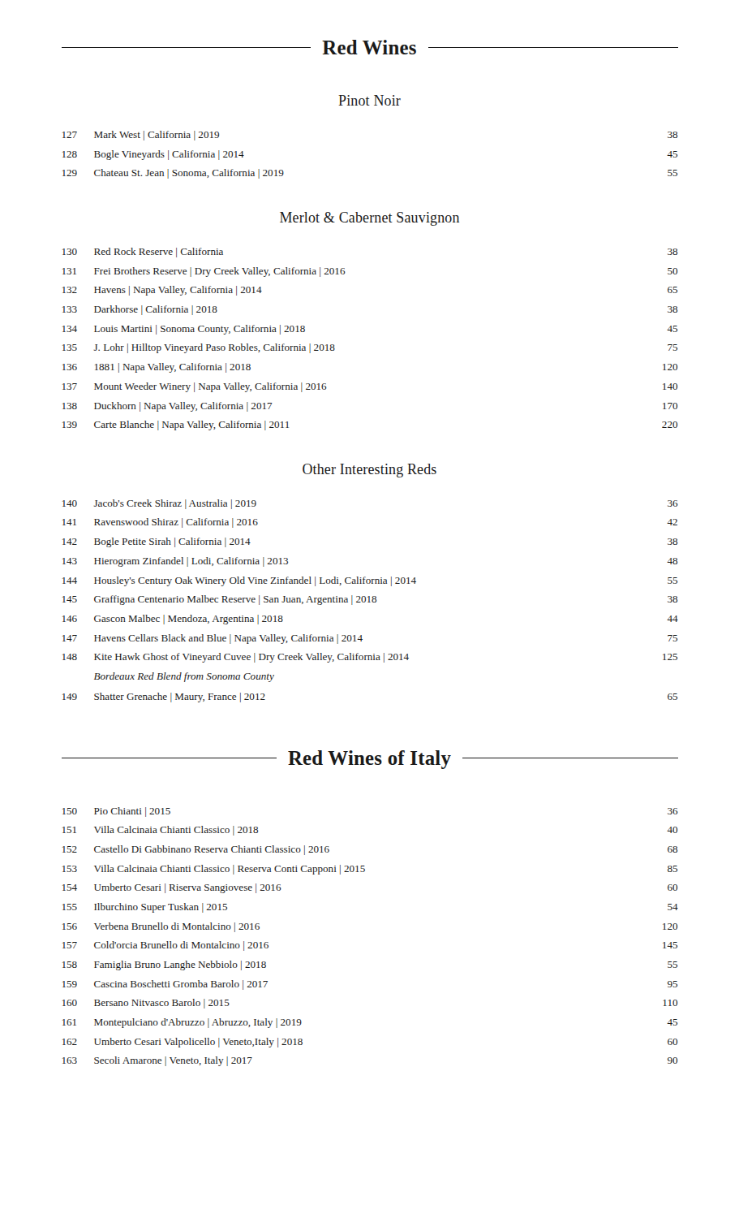Red Wines
Pinot Noir
| 127 | Mark West / California / 2019 | 38 |
| 128 | Bogle Vineyards / California / 2014 | 45 |
| 129 | Chateau St. Jean / Sonoma, California / 2019 | 55 |
Merlot & Cabernet Sauvignon
| 130 | Red Rock Reserve / California | 38 |
| 131 | Frei Brothers Reserve / Dry Creek Valley, California / 2016 | 50 |
| 132 | Havens / Napa Valley, California / 2014 | 65 |
| 133 | Darkhorse / California / 2018 | 38 |
| 134 | Louis Martini / Sonoma County, California / 2018 | 45 |
| 135 | J. Lohr / Hilltop Vineyard Paso Robles, California / 2018 | 75 |
| 136 | 1881 / Napa Valley, California / 2018 | 120 |
| 137 | Mount Weeder Winery / Napa Valley, California / 2016 | 140 |
| 138 | Duckhorn / Napa Valley, California / 2017 | 170 |
| 139 | Carte Blanche / Napa Valley, California / 2011 | 220 |
Other Interesting Reds
| 140 | Jacob's Creek Shiraz / Australia / 2019 | 36 |
| 141 | Ravenswood Shiraz / California / 2016 | 42 |
| 142 | Bogle Petite Sirah / California / 2014 | 38 |
| 143 | Hierogram Zinfandel / Lodi, California / 2013 | 48 |
| 144 | Housley's Century Oak Winery Old Vine Zinfandel / Lodi, California / 2014 | 55 |
| 145 | Graffigna Centenario Malbec Reserve / San Juan, Argentina / 2018 | 38 |
| 146 | Gascon Malbec / Mendoza, Argentina / 2018 | 44 |
| 147 | Havens Cellars Black and Blue / Napa Valley, California / 2014 | 75 |
| 148 | Kite Hawk Ghost of Vineyard Cuvee / Dry Creek Valley, California / 2014 | 125 |
| | Bordeaux Red Blend from Sonoma County | |
| 149 | Shatter Grenache / Maury, France / 2012 | 65 |
Red Wines of Italy
| 150 | Pio Chianti / 2015 | 36 |
| 151 | Villa Calcinaia Chianti Classico / 2018 | 40 |
| 152 | Castello Di Gabbinano Reserva Chianti Classico / 2016 | 68 |
| 153 | Villa Calcinaia Chianti Classico / Reserva Conti Capponi / 2015 | 85 |
| 154 | Umberto Cesari / Riserva Sangiovese / 2016 | 60 |
| 155 | Ilburchino Super Tuskan / 2015 | 54 |
| 156 | Verbena Brunello di Montalcino / 2016 | 120 |
| 157 | Cold'orcia Brunello di Montalcino / 2016 | 145 |
| 158 | Famiglia Bruno Langhe Nebbiolo / 2018 | 55 |
| 159 | Cascina Boschetti Gromba Barolo / 2017 | 95 |
| 160 | Bersano Nitvasco Barolo / 2015 | 110 |
| 161 | Montepulciano d'Abruzzo / Abruzzo, Italy / 2019 | 45 |
| 162 | Umberto Cesari Valpolicello / Veneto,Italy / 2018 | 60 |
| 163 | Secoli Amarone / Veneto, Italy / 2017 | 90 |